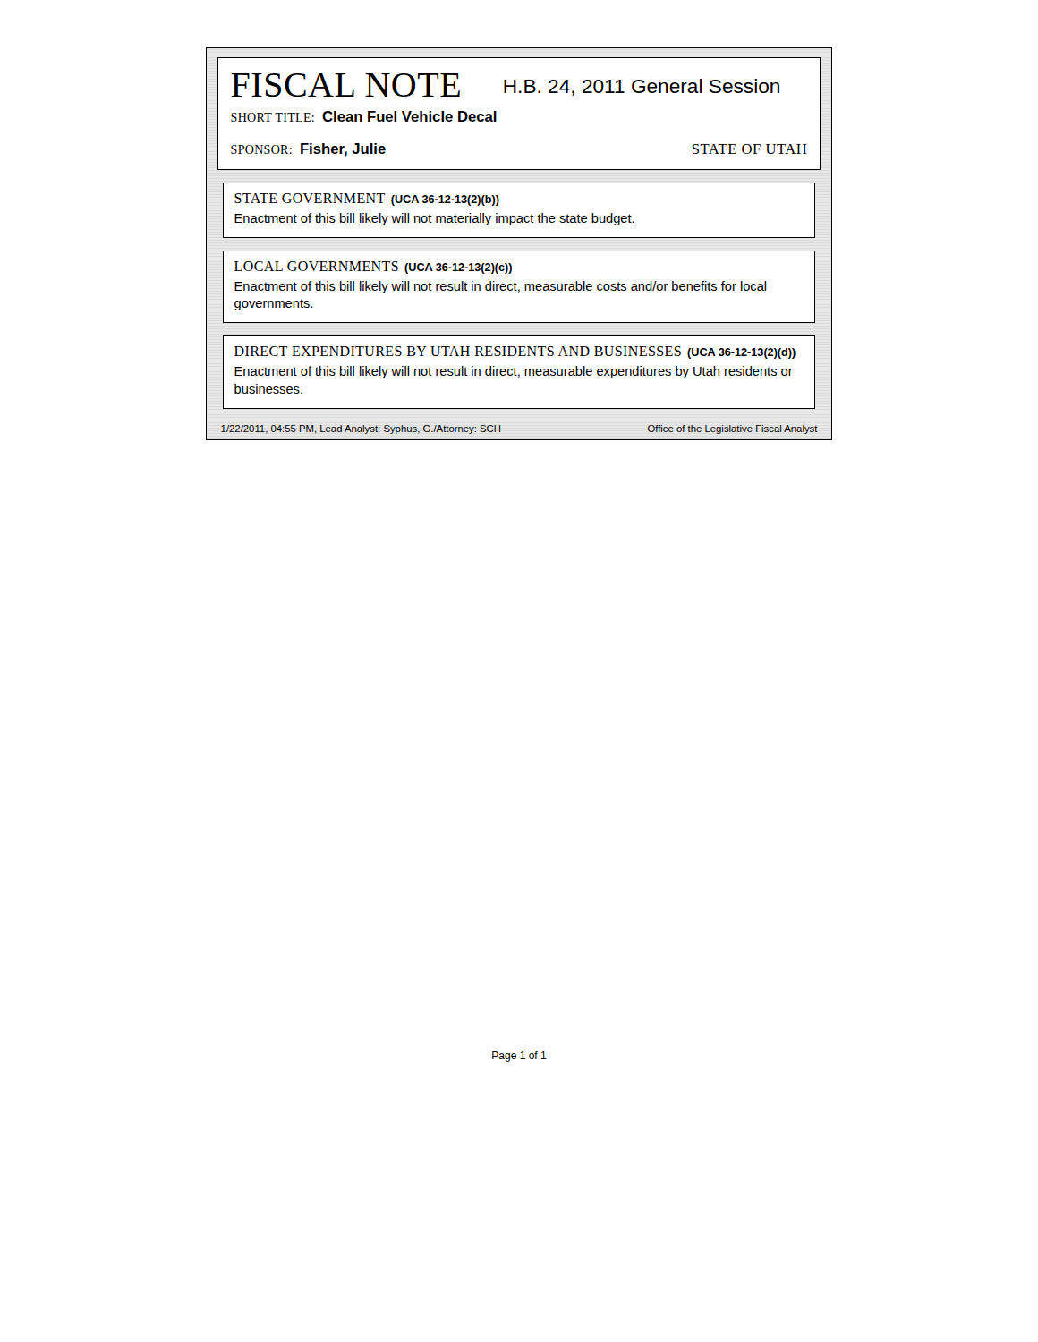FISCAL NOTE
H.B. 24, 2011 General Session
SHORT TITLE: Clean Fuel Vehicle Decal
SPONSOR: Fisher, Julie
STATE OF UTAH
STATE GOVERNMENT(UCA 36-12-13(2)(b))
Enactment of this bill likely will not materially impact the state budget.
LOCAL GOVERNMENTS(UCA 36-12-13(2)(c))
Enactment of this bill likely will not result in direct, measurable costs and/or benefits for local governments.
DIRECT EXPENDITURES BY UTAH RESIDENTS AND BUSINESSES(UCA 36-12-13(2)(d))
Enactment of this bill likely will not result in direct, measurable expenditures by Utah residents or businesses.
1/22/2011, 04:55 PM, Lead Analyst: Syphus, G./Attorney: SCH
Office of the Legislative Fiscal Analyst
Page 1 of 1